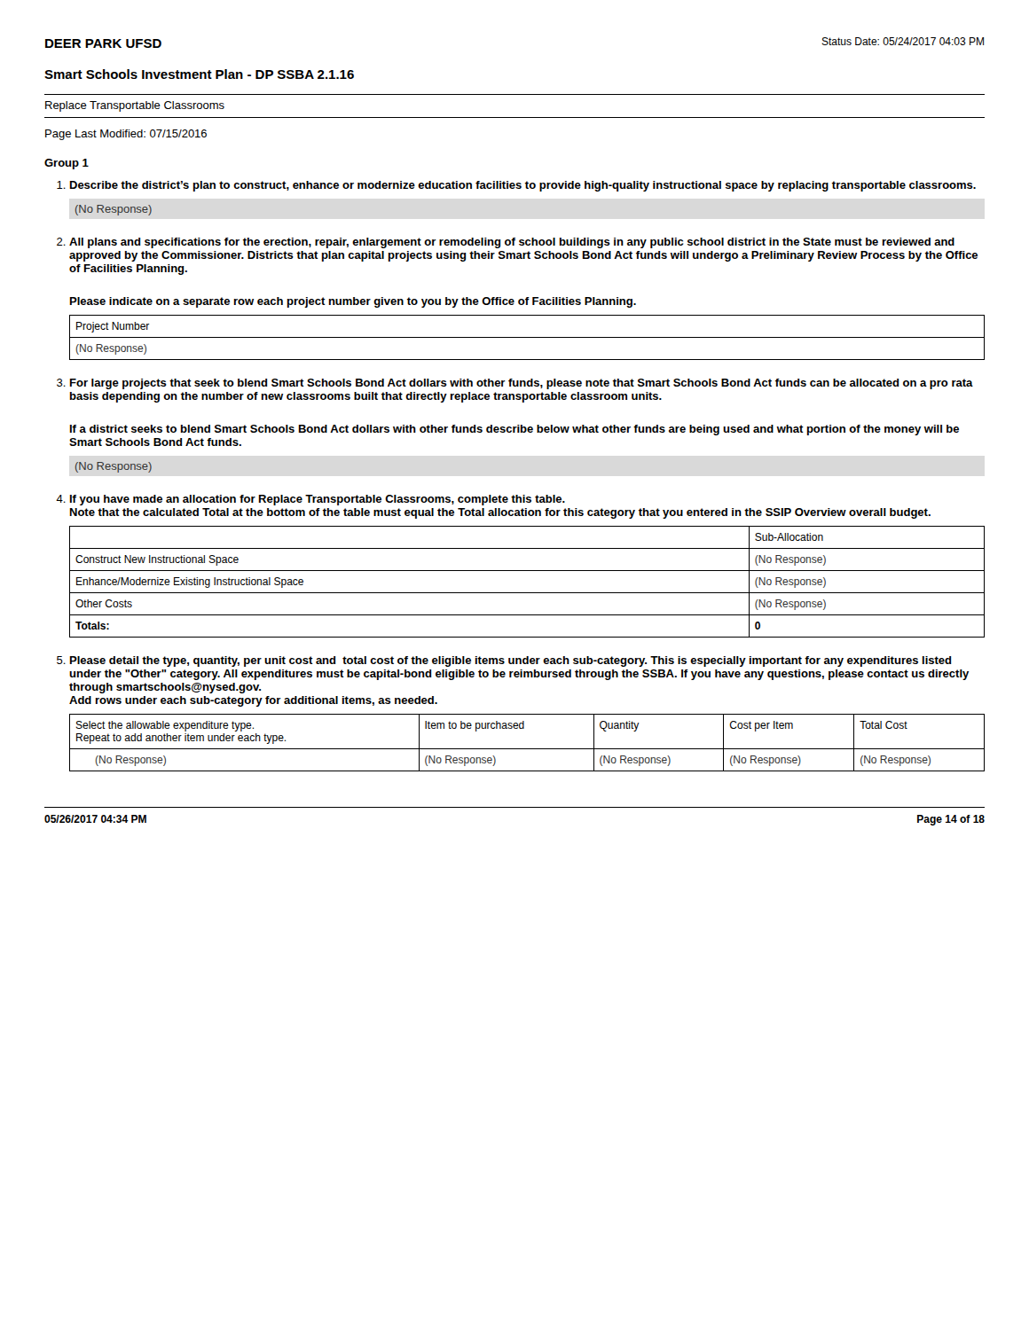DEER PARK UFSD Status Date: 05/24/2017 04:03 PM
Smart Schools Investment Plan - DP SSBA 2.1.16
Replace Transportable Classrooms
Page Last Modified: 07/15/2016
Group 1
Describe the district’s plan to construct, enhance or modernize education facilities to provide high-quality instructional space by replacing transportable classrooms.
(No Response)
All plans and specifications for the erection, repair, enlargement or remodeling of school buildings in any public school district in the State must be reviewed and approved by the Commissioner. Districts that plan capital projects using their Smart Schools Bond Act funds will undergo a Preliminary Review Process by the Office of Facilities Planning.
Please indicate on a separate row each project number given to you by the Office of Facilities Planning.
| Project Number |
| --- |
| (No Response) |
For large projects that seek to blend Smart Schools Bond Act dollars with other funds, please note that Smart Schools Bond Act funds can be allocated on a pro rata basis depending on the number of new classrooms built that directly replace transportable classroom units.
If a district seeks to blend Smart Schools Bond Act dollars with other funds describe below what other funds are being used and what portion of the money will be Smart Schools Bond Act funds.
(No Response)
If you have made an allocation for Replace Transportable Classrooms, complete this table.
Note that the calculated Total at the bottom of the table must equal the Total allocation for this category that you entered in the SSIP Overview overall budget.
| | Sub-Allocation |
| --- | --- |
| Construct New Instructional Space | (No Response) |
| Enhance/Modernize Existing Instructional Space | (No Response) |
| Other Costs | (No Response) |
| Totals: | 0 |
Please detail the type, quantity, per unit cost and total cost of the eligible items under each sub-category. This is especially important for any expenditures listed under the "Other" category. All expenditures must be capital-bond eligible to be reimbursed through the SSBA. If you have any questions, please contact us directly through smartschools@nysed.gov.
Add rows under each sub-category for additional items, as needed.
| Select the allowable expenditure type. Repeat to add another item under each type. | Item to be purchased | Quantity | Cost per Item | Total Cost |
| --- | --- | --- | --- | --- |
| (No Response) | (No Response) | (No Response) | (No Response) | (No Response) |
05/26/2017 04:34 PM Page 14 of 18